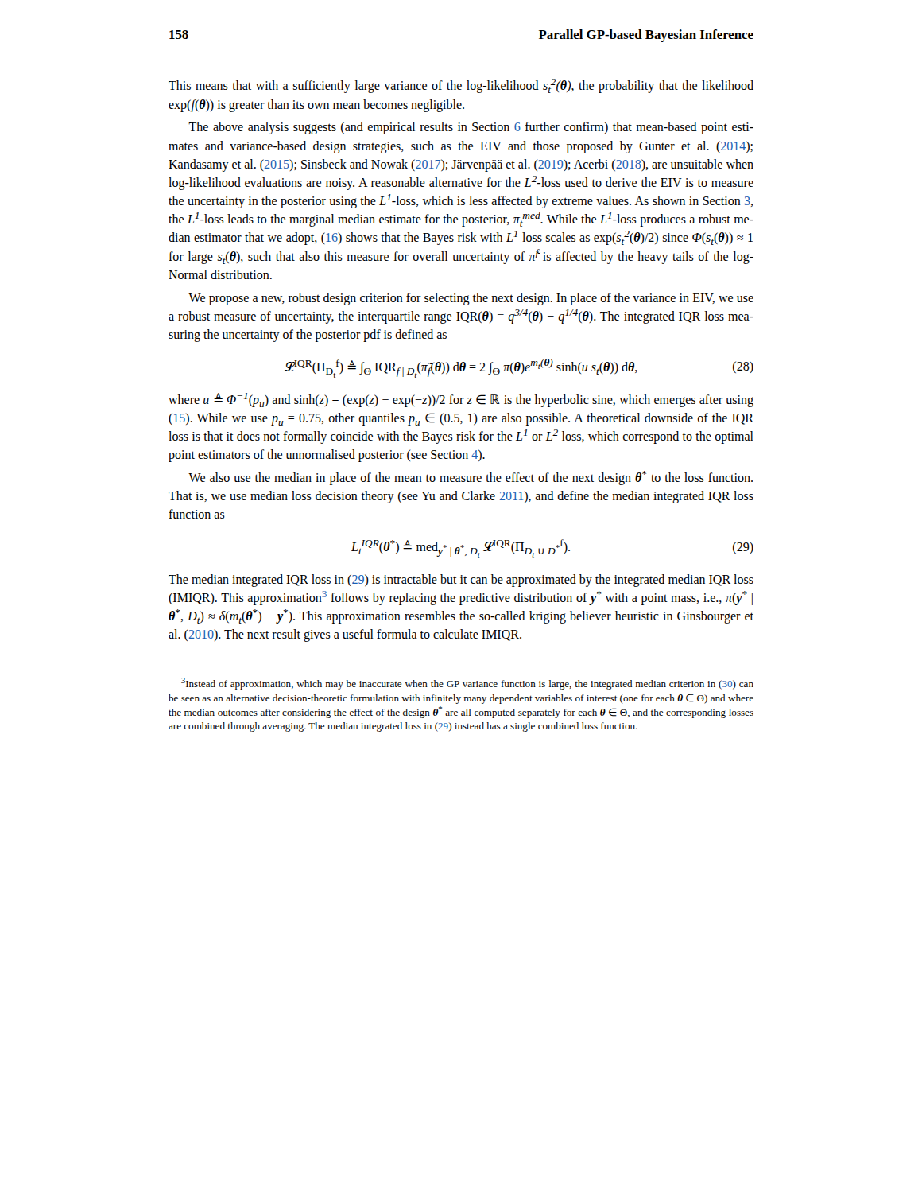158 Parallel GP-based Bayesian Inference
This means that with a sufficiently large variance of the log-likelihood st2(θ), the probability that the likelihood exp(f(θ)) is greater than its own mean becomes negligible.
The above analysis suggests (and empirical results in Section 6 further confirm) that mean-based point estimates and variance-based design strategies, such as the EIV and those proposed by Gunter et al. (2014); Kandasamy et al. (2015); Sinsbeck and Nowak (2017); Järvenpää et al. (2019); Acerbi (2018), are unsuitable when log-likelihood evaluations are noisy. A reasonable alternative for the L2-loss used to derive the EIV is to measure the uncertainty in the posterior using the L1-loss, which is less affected by extreme values. As shown in Section 3, the L1-loss leads to the marginal median estimate for the posterior, πtmed. While the L1-loss produces a robust median estimator that we adopt, (16) shows that the Bayes risk with L1 loss scales as exp(st2(θ)/2) since Φ(st(θ)) ≈ 1 for large st(θ), such that also this measure for overall uncertainty of π̃f is affected by the heavy tails of the log-Normal distribution.
We propose a new, robust design criterion for selecting the next design. In place of the variance in EIV, we use a robust measure of uncertainty, the interquartile range IQR(θ) = q3/4(θ) − q1/4(θ). The integrated IQR loss measuring the uncertainty of the posterior pdf is defined as
𝓛IQR(ΠDtf) ≜ ∫Θ IQRf | Dt(π̃f(θ)) dθ = 2 ∫Θ π(θ)emt(θ) sinh(u st(θ)) dθ, (28)
where u ≜ Φ−1(pu) and sinh(z) = (exp(z) − exp(−z))/2 for z ∈ ℝ is the hyperbolic sine, which emerges after using (15). While we use pu = 0.75, other quantiles pu ∈ (0.5, 1) are also possible. A theoretical downside of the IQR loss is that it does not formally coincide with the Bayes risk for the L1 or L2 loss, which correspond to the optimal point estimators of the unnormalised posterior (see Section 4).
We also use the median in place of the mean to measure the effect of the next design θ* to the loss function. That is, we use median loss decision theory (see Yu and Clarke 2011), and define the median integrated IQR loss function as
LtIQR(θ*) ≜ medy* | θ*, Dt 𝓛IQR(ΠDt ∪ D*f). (29)
The median integrated IQR loss in (29) is intractable but it can be approximated by the integrated median IQR loss (IMIQR). This approximation3 follows by replacing the predictive distribution of y* with a point mass, i.e., π(y* | θ*, Dt) ≈ δ(mt(θ*) − y*). This approximation resembles the so-called kriging believer heuristic in Ginsbourger et al. (2010). The next result gives a useful formula to calculate IMIQR.
3Instead of approximation, which may be inaccurate when the GP variance function is large, the integrated median criterion in (30) can be seen as an alternative decision-theoretic formulation with infinitely many dependent variables of interest (one for each θ ∈ Θ) and where the median outcomes after considering the effect of the design θ* are all computed separately for each θ ∈ Θ, and the corresponding losses are combined through averaging. The median integrated loss in (29) instead has a single combined loss function.